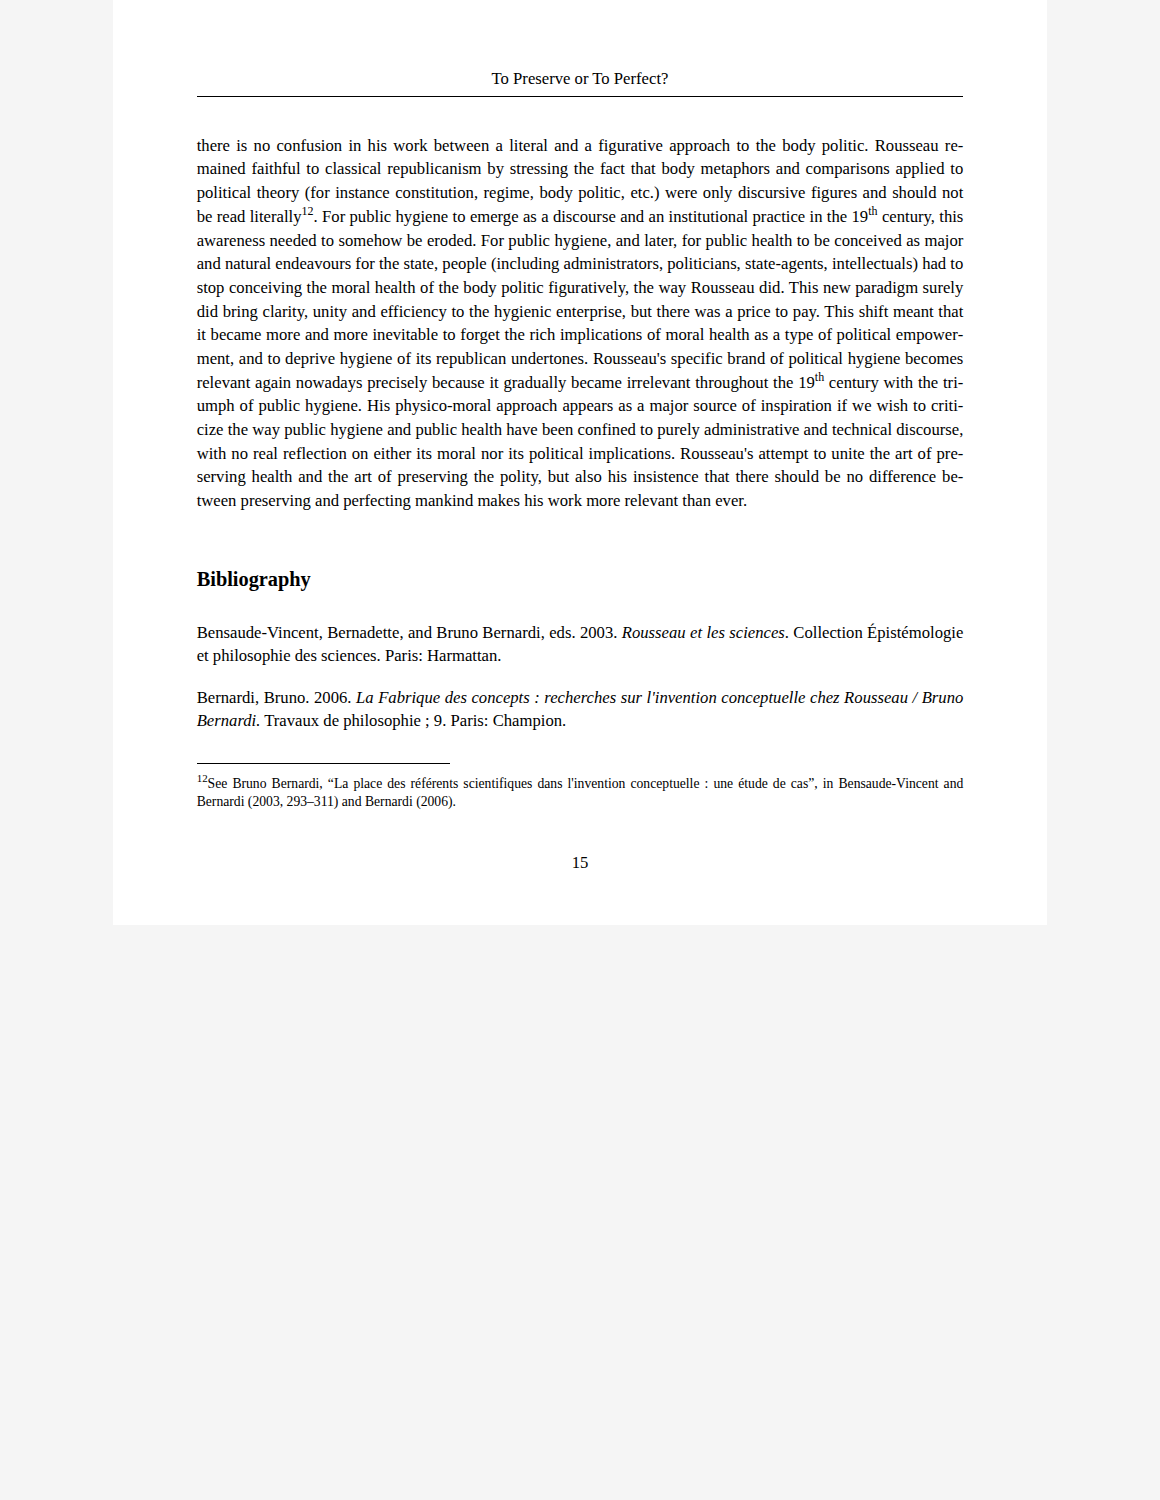To Preserve or To Perfect?
there is no confusion in his work between a literal and a figurative approach to the body politic. Rousseau remained faithful to classical republicanism by stressing the fact that body metaphors and comparisons applied to political theory (for instance constitution, regime, body politic, etc.) were only discursive figures and should not be read literally12. For public hygiene to emerge as a discourse and an institutional practice in the 19th century, this awareness needed to somehow be eroded. For public hygiene, and later, for public health to be conceived as major and natural endeavours for the state, people (including administrators, politicians, state-agents, intellectuals) had to stop conceiving the moral health of the body politic figuratively, the way Rousseau did. This new paradigm surely did bring clarity, unity and efficiency to the hygienic enterprise, but there was a price to pay. This shift meant that it became more and more inevitable to forget the rich implications of moral health as a type of political empowerment, and to deprive hygiene of its republican undertones. Rousseau's specific brand of political hygiene becomes relevant again nowadays precisely because it gradually became irrelevant throughout the 19th century with the triumph of public hygiene. His physico-moral approach appears as a major source of inspiration if we wish to criticize the way public hygiene and public health have been confined to purely administrative and technical discourse, with no real reflection on either its moral nor its political implications. Rousseau's attempt to unite the art of preserving health and the art of preserving the polity, but also his insistence that there should be no difference between preserving and perfecting mankind makes his work more relevant than ever.
Bibliography
Bensaude-Vincent, Bernadette, and Bruno Bernardi, eds. 2003. Rousseau et les sciences. Collection Épistémologie et philosophie des sciences. Paris: Harmattan.
Bernardi, Bruno. 2006. La Fabrique des concepts : recherches sur l'invention conceptuelle chez Rousseau / Bruno Bernardi. Travaux de philosophie ; 9. Paris: Champion.
12 See Bruno Bernardi, “La place des référents scientifiques dans l'invention conceptuelle : une étude de cas”, in Bensaude-Vincent and Bernardi (2003, 293–311) and Bernardi (2006).
15